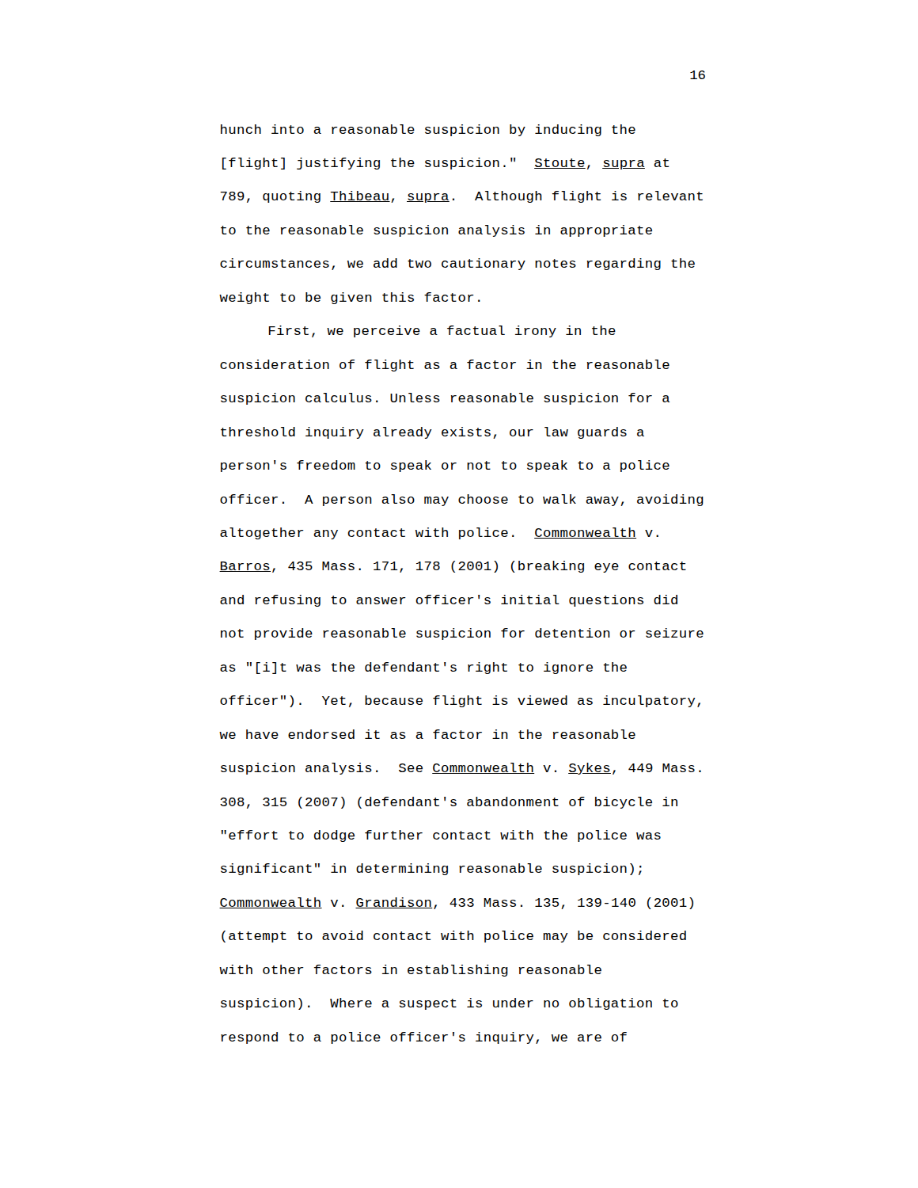16
hunch into a reasonable suspicion by inducing the [flight] justifying the suspicion." Stoute, supra at 789, quoting Thibeau, supra. Although flight is relevant to the reasonable suspicion analysis in appropriate circumstances, we add two cautionary notes regarding the weight to be given this factor.
First, we perceive a factual irony in the consideration of flight as a factor in the reasonable suspicion calculus. Unless reasonable suspicion for a threshold inquiry already exists, our law guards a person's freedom to speak or not to speak to a police officer. A person also may choose to walk away, avoiding altogether any contact with police. Commonwealth v. Barros, 435 Mass. 171, 178 (2001) (breaking eye contact and refusing to answer officer's initial questions did not provide reasonable suspicion for detention or seizure as "[i]t was the defendant's right to ignore the officer"). Yet, because flight is viewed as inculpatory, we have endorsed it as a factor in the reasonable suspicion analysis. See Commonwealth v. Sykes, 449 Mass. 308, 315 (2007) (defendant's abandonment of bicycle in "effort to dodge further contact with the police was significant" in determining reasonable suspicion); Commonwealth v. Grandison, 433 Mass. 135, 139-140 (2001) (attempt to avoid contact with police may be considered with other factors in establishing reasonable suspicion). Where a suspect is under no obligation to respond to a police officer's inquiry, we are of